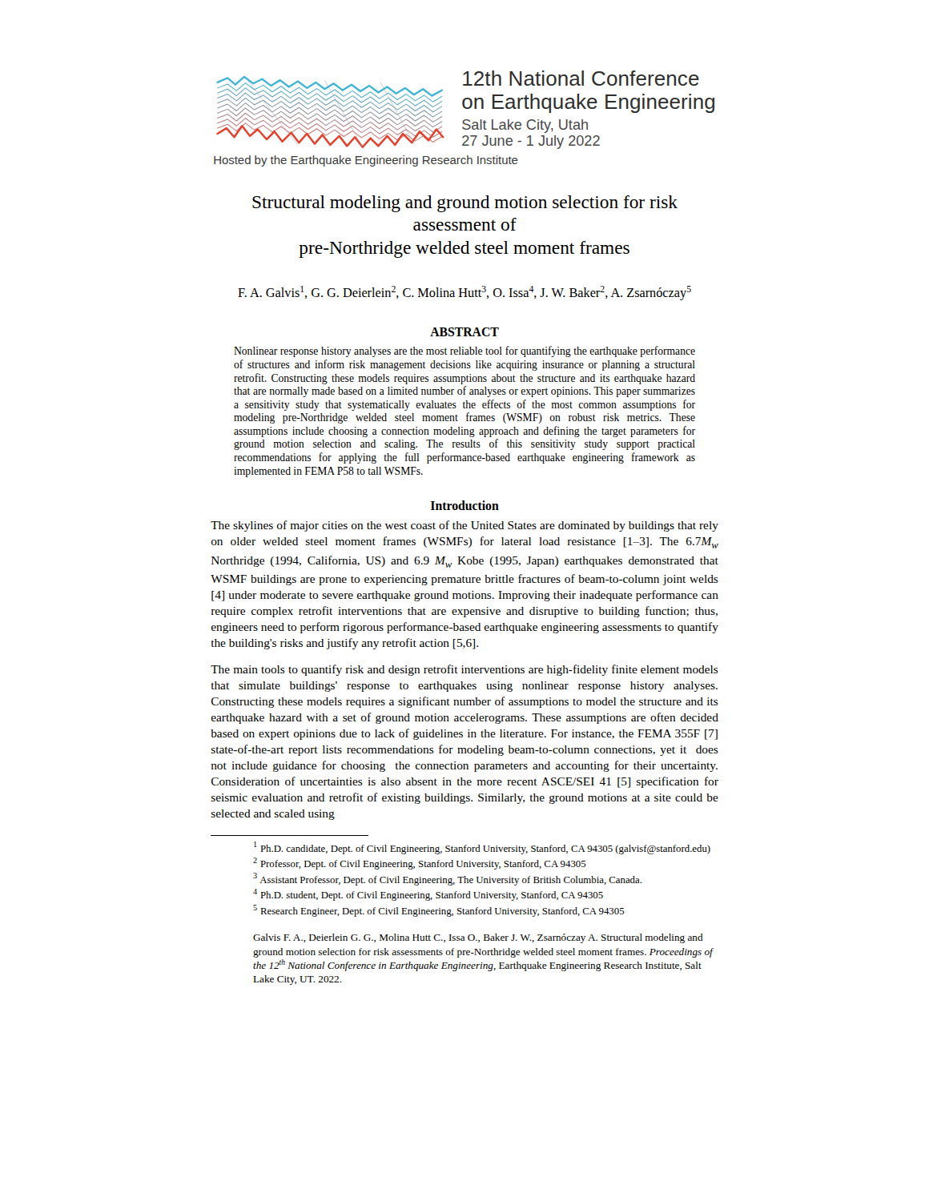Hosted by the Earthquake Engineering Research Institute
12th National Conference
on Earthquake Engineering
Salt Lake City, Utah
27 June - 1 July 2022
Structural modeling and ground motion selection for risk assessment of
pre-Northridge welded steel moment frames
F. A. Galvis1, G. G. Deierlein2, C. Molina Hutt3, O. Issa4, J. W. Baker2, A. Zsarnóczay5
ABSTRACT
Nonlinear response history analyses are the most reliable tool for quantifying the earthquake performance of structures and inform risk management decisions like acquiring insurance or planning a structural retrofit. Constructing these models requires assumptions about the structure and its earthquake hazard that are normally made based on a limited number of analyses or expert opinions. This paper summarizes a sensitivity study that systematically evaluates the effects of the most common assumptions for modeling pre-Northridge welded steel moment frames (WSMF) on robust risk metrics. These assumptions include choosing a connection modeling approach and defining the target parameters for ground motion selection and scaling. The results of this sensitivity study support practical recommendations for applying the full performance-based earthquake engineering framework as implemented in FEMA P58 to tall WSMFs.
Introduction
The skylines of major cities on the west coast of the United States are dominated by buildings that rely on older welded steel moment frames (WSMFs) for lateral load resistance [1–3]. The 6.7Mw Northridge (1994, California, US) and 6.9 Mw Kobe (1995, Japan) earthquakes demonstrated that WSMF buildings are prone to experiencing premature brittle fractures of beam-to-column joint welds [4] under moderate to severe earthquake ground motions. Improving their inadequate performance can require complex retrofit interventions that are expensive and disruptive to building function; thus, engineers need to perform rigorous performance-based earthquake engineering assessments to quantify the building's risks and justify any retrofit action [5,6].
The main tools to quantify risk and design retrofit interventions are high-fidelity finite element models that simulate buildings' response to earthquakes using nonlinear response history analyses. Constructing these models requires a significant number of assumptions to model the structure and its earthquake hazard with a set of ground motion accelerograms. These assumptions are often decided based on expert opinions due to lack of guidelines in the literature. For instance, the FEMA 355F [7] state-of-the-art report lists recommendations for modeling beam-to-column connections, yet it does not include guidance for choosing the connection parameters and accounting for their uncertainty. Consideration of uncertainties is also absent in the more recent ASCE/SEI 41 [5] specification for seismic evaluation and retrofit of existing buildings. Similarly, the ground motions at a site could be selected and scaled using
1 Ph.D. candidate, Dept. of Civil Engineering, Stanford University, Stanford, CA 94305 (galvisf@stanford.edu)
2 Professor, Dept. of Civil Engineering, Stanford University, Stanford, CA 94305
3 Assistant Professor, Dept. of Civil Engineering, The University of British Columbia, Canada.
4 Ph.D. student, Dept. of Civil Engineering, Stanford University, Stanford, CA 94305
5 Research Engineer, Dept. of Civil Engineering, Stanford University, Stanford, CA 94305
Galvis F. A., Deierlein G. G., Molina Hutt C., Issa O., Baker J. W., Zsarnóczay A. Structural modeling and ground motion selection for risk assessments of pre-Northridge welded steel moment frames. Proceedings of the 12th National Conference in Earthquake Engineering, Earthquake Engineering Research Institute, Salt Lake City, UT. 2022.